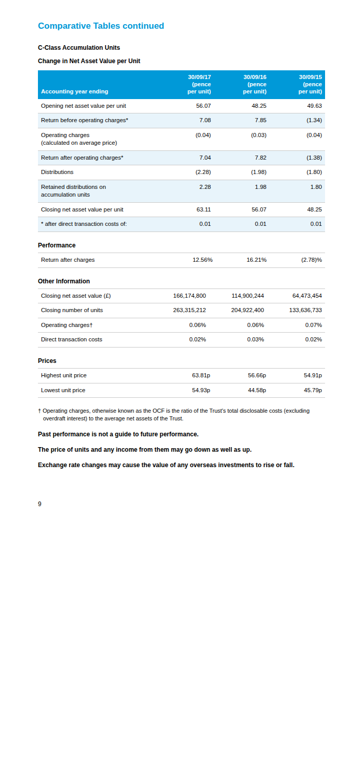Comparative Tables continued
C-Class Accumulation Units
Change in Net Asset Value per Unit
| Accounting year ending | 30/09/17 (pence per unit) | 30/09/16 (pence per unit) | 30/09/15 (pence per unit) |
| --- | --- | --- | --- |
| Opening net asset value per unit | 56.07 | 48.25 | 49.63 |
| Return before operating charges* | 7.08 | 7.85 | (1.34) |
| Operating charges (calculated on average price) | (0.04) | (0.03) | (0.04) |
| Return after operating charges* | 7.04 | 7.82 | (1.38) |
| Distributions | (2.28) | (1.98) | (1.80) |
| Retained distributions on accumulation units | 2.28 | 1.98 | 1.80 |
| Closing net asset value per unit | 63.11 | 56.07 | 48.25 |
| * after direct transaction costs of: | 0.01 | 0.01 | 0.01 |
Performance
| Return after charges | 12.56% | 16.21% | (2.78)% |
Other Information
| Closing net asset value (£) | 166,174,800 | 114,900,244 | 64,473,454 |
| Closing number of units | 263,315,212 | 204,922,400 | 133,636,733 |
| Operating charges† | 0.06% | 0.06% | 0.07% |
| Direct transaction costs | 0.02% | 0.03% | 0.02% |
Prices
| Highest unit price | 63.81p | 56.66p | 54.91p |
| Lowest unit price | 54.93p | 44.58p | 45.79p |
† Operating charges, otherwise known as the OCF is the ratio of the Trust's total disclosable costs (excluding overdraft interest) to the average net assets of the Trust.
Past performance is not a guide to future performance.
The price of units and any income from them may go down as well as up.
Exchange rate changes may cause the value of any overseas investments to rise or fall.
9